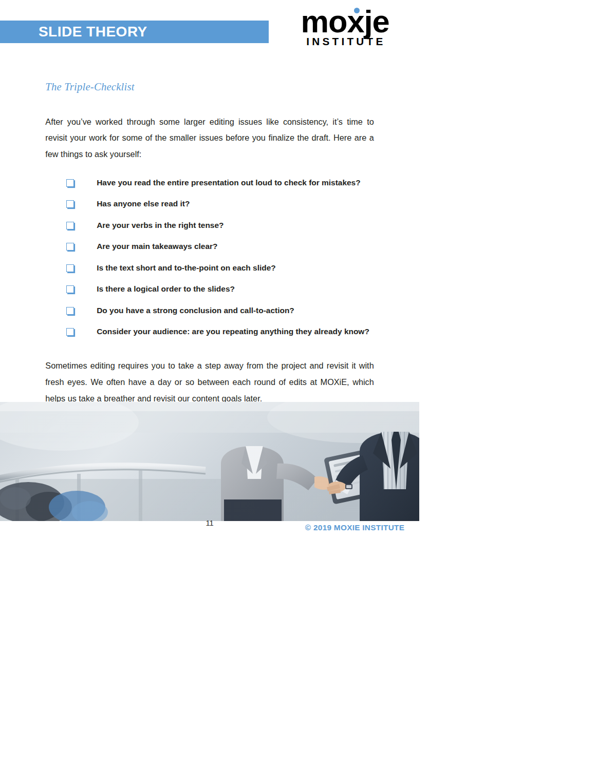SLIDE THEORY
moxje
INSTITUTE
The Triple-Checklist
After you’ve worked through some larger editing issues like consistency, it’s time to revisit your work for some of the smaller issues before you finalize the draft. Here are a few things to ask yourself:
Have you read the entire presentation out loud to check for mistakes?
Has anyone else read it?
Are your verbs in the right tense?
Are your main takeaways clear?
Is the text short and to-the-point on each slide?
Is there a logical order to the slides?
Do you have a strong conclusion and call-to-action?
Consider your audience: are you repeating anything they already know?
Sometimes editing requires you to take a step away from the project and revisit it with fresh eyes. We often have a day or so between each round of edits at MOXiE, which helps us take a breather and revisit our content goals later.
Editing is so much more than crossing the t’s and dotting the i’s; it’s about refining your creation and improving your own understanding of the content. When done mindfully, editing can ensure that you can enjoy the delicious double-layer German chocolate cake that is your presentation.
11
© 2019 MOXIE INSTITUTE